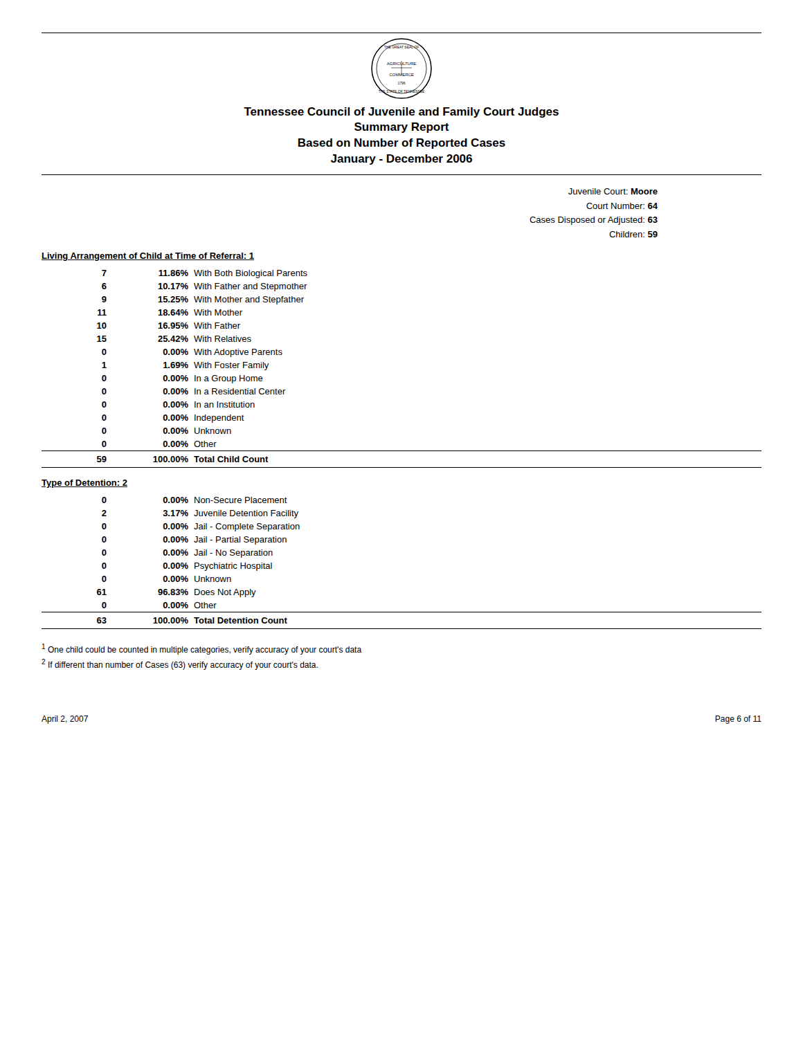THE GREAT SEAL OF THE STATE OF TENNESSEE AGRICULTURE COMMERCE 1796
Tennessee Council of Juvenile and Family Court Judges
Summary Report
Based on Number of Reported Cases
January - December 2006
Juvenile Court: Moore
Court Number: 64
Cases Disposed or Adjusted: 63
Children: 59
Living Arrangement of Child at Time of Referral: 1
| 7 | 11.86% | With Both Biological Parents |
| 6 | 10.17% | With Father and Stepmother |
| 9 | 15.25% | With Mother and Stepfather |
| 11 | 18.64% | With Mother |
| 10 | 16.95% | With Father |
| 15 | 25.42% | With Relatives |
| 0 | 0.00% | With Adoptive Parents |
| 1 | 1.69% | With Foster Family |
| 0 | 0.00% | In a Group Home |
| 0 | 0.00% | In a Residential Center |
| 0 | 0.00% | In an Institution |
| 0 | 0.00% | Independent |
| 0 | 0.00% | Unknown |
| 0 | 0.00% | Other |
| 59 | 100.00% | Total Child Count |
Type of Detention: 2
| 0 | 0.00% | Non-Secure Placement |
| 2 | 3.17% | Juvenile Detention Facility |
| 0 | 0.00% | Jail - Complete Separation |
| 0 | 0.00% | Jail - Partial Separation |
| 0 | 0.00% | Jail - No Separation |
| 0 | 0.00% | Psychiatric Hospital |
| 0 | 0.00% | Unknown |
| 61 | 96.83% | Does Not Apply |
| 0 | 0.00% | Other |
| 63 | 100.00% | Total Detention Count |
1 One child could be counted in multiple categories, verify accuracy of your court's data
2 If different than number of Cases (63) verify accuracy of your court's data.
April 2, 2007
Page 6 of 11